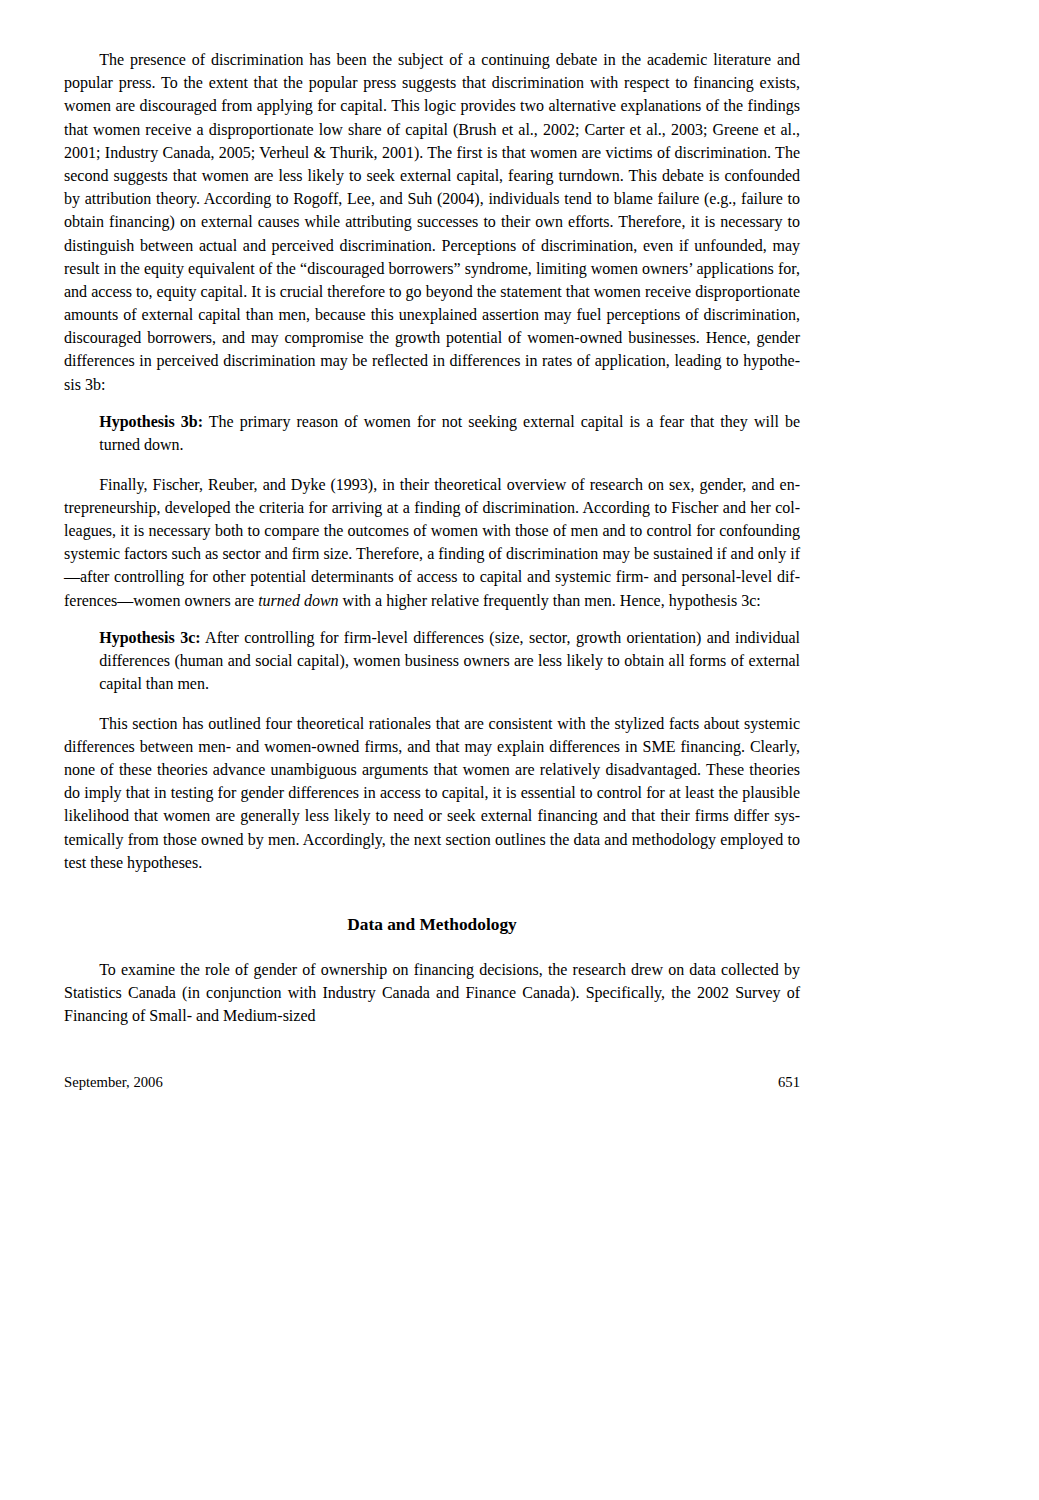The presence of discrimination has been the subject of a continuing debate in the academic literature and popular press. To the extent that the popular press suggests that discrimination with respect to financing exists, women are discouraged from applying for capital. This logic provides two alternative explanations of the findings that women receive a disproportionate low share of capital (Brush et al., 2002; Carter et al., 2003; Greene et al., 2001; Industry Canada, 2005; Verheul & Thurik, 2001). The first is that women are victims of discrimination. The second suggests that women are less likely to seek external capital, fearing turndown. This debate is confounded by attribution theory. According to Rogoff, Lee, and Suh (2004), individuals tend to blame failure (e.g., failure to obtain financing) on external causes while attributing successes to their own efforts. Therefore, it is necessary to distinguish between actual and perceived discrimination. Perceptions of discrimination, even if unfounded, may result in the equity equivalent of the “discouraged borrowers” syndrome, limiting women owners’ applications for, and access to, equity capital. It is crucial therefore to go beyond the statement that women receive disproportionate amounts of external capital than men, because this unexplained assertion may fuel perceptions of discrimination, discouraged borrowers, and may compromise the growth potential of women-owned businesses. Hence, gender differences in perceived discrimination may be reflected in differences in rates of application, leading to hypothesis 3b:
Hypothesis 3b: The primary reason of women for not seeking external capital is a fear that they will be turned down.
Finally, Fischer, Reuber, and Dyke (1993), in their theoretical overview of research on sex, gender, and entrepreneurship, developed the criteria for arriving at a finding of discrimination. According to Fischer and her colleagues, it is necessary both to compare the outcomes of women with those of men and to control for confounding systemic factors such as sector and firm size. Therefore, a finding of discrimination may be sustained if and only if—after controlling for other potential determinants of access to capital and systemic firm- and personal-level differences—women owners are turned down with a higher relative frequently than men. Hence, hypothesis 3c:
Hypothesis 3c: After controlling for firm-level differences (size, sector, growth orientation) and individual differences (human and social capital), women business owners are less likely to obtain all forms of external capital than men.
This section has outlined four theoretical rationales that are consistent with the stylized facts about systemic differences between men- and women-owned firms, and that may explain differences in SME financing. Clearly, none of these theories advance unambiguous arguments that women are relatively disadvantaged. These theories do imply that in testing for gender differences in access to capital, it is essential to control for at least the plausible likelihood that women are generally less likely to need or seek external financing and that their firms differ systemically from those owned by men. Accordingly, the next section outlines the data and methodology employed to test these hypotheses.
Data and Methodology
To examine the role of gender of ownership on financing decisions, the research drew on data collected by Statistics Canada (in conjunction with Industry Canada and Finance Canada). Specifically, the 2002 Survey of Financing of Small- and Medium-sized
September, 2006 651